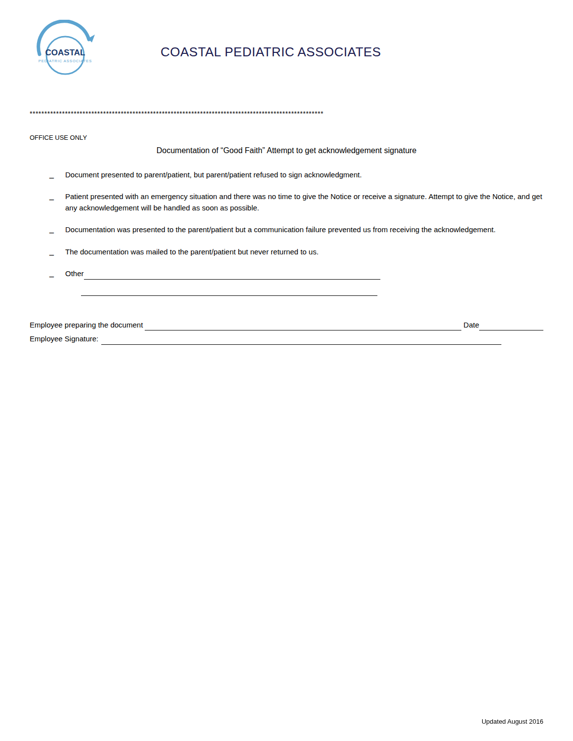COASTAL PEDIATRIC ASSOCIATES
COASTAL PEDIATRIC ASSOCIATES
****************************************************************************************************
OFFICE USE ONLY
Documentation of “Good Faith” Attempt to get acknowledgement signature
Document presented to parent/patient, but parent/patient refused to sign acknowledgment.
Patient presented with an emergency situation and there was no time to give the Notice or receive a signature. Attempt to give the Notice, and get any acknowledgement will be handled as soon as possible.
Documentation was presented to the parent/patient but a communication failure prevented us from receiving the acknowledgement.
The documentation was mailed to the parent/patient but never returned to us.
Other
Employee preparing the document Date
Employee Signature:
Updated August 2016